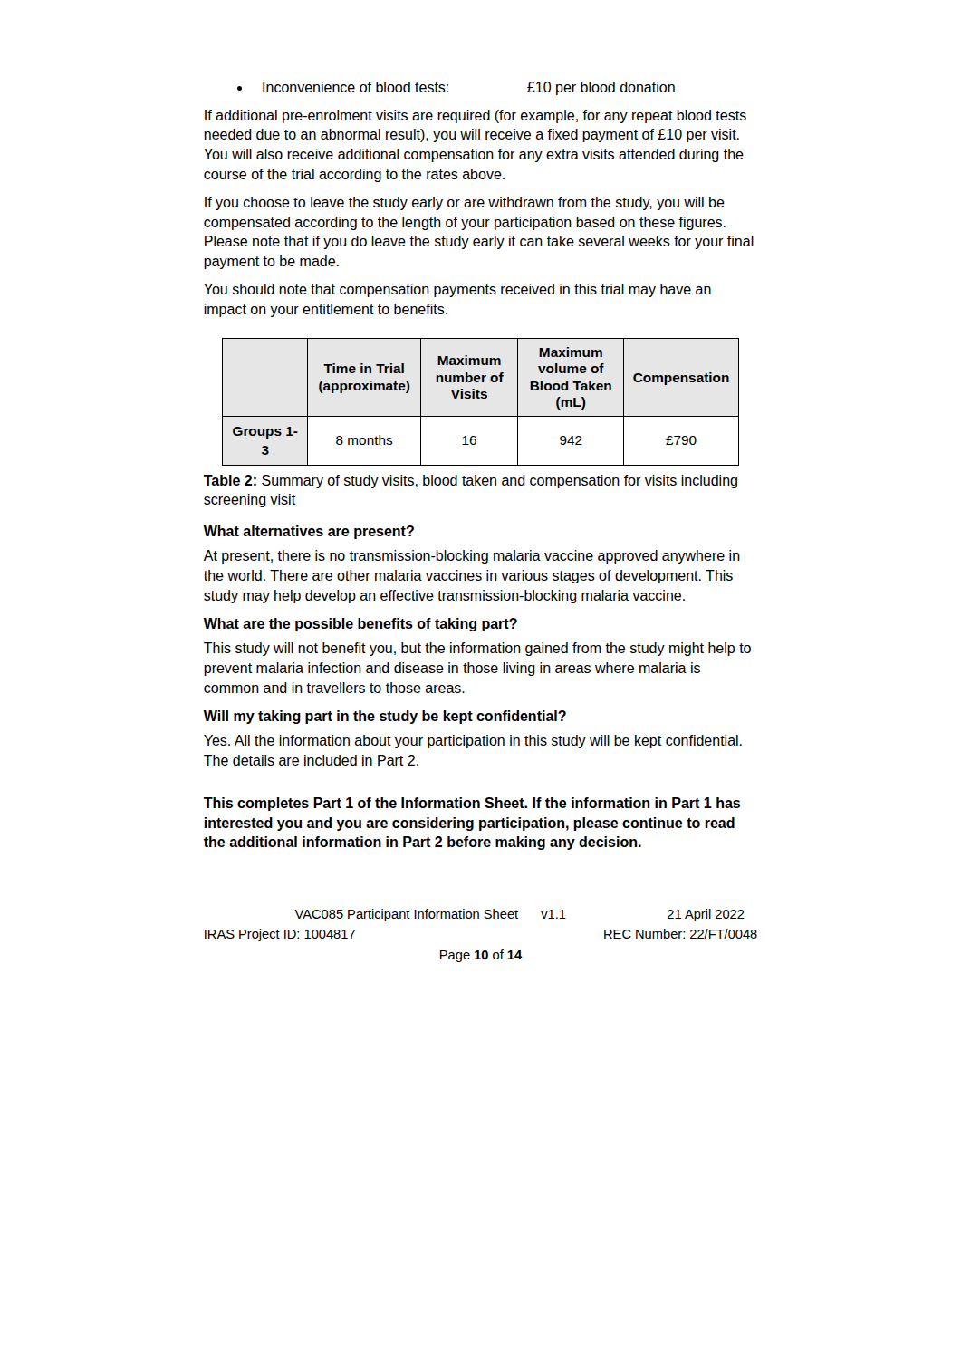Inconvenience of blood tests:£10 per blood donation
If additional pre-enrolment visits are required (for example, for any repeat blood tests needed due to an abnormal result), you will receive a fixed payment of £10 per visit. You will also receive additional compensation for any extra visits attended during the course of the trial according to the rates above.
If you choose to leave the study early or are withdrawn from the study, you will be compensated according to the length of your participation based on these figures. Please note that if you do leave the study early it can take several weeks for your final payment to be made.
You should note that compensation payments received in this trial may have an impact on your entitlement to benefits.
| | Time in Trial (approximate) | Maximum number of Visits | Maximum volume of Blood Taken (mL) | Compensation |
| --- | --- | --- | --- | --- |
| Groups 1-3 | 8 months | 16 | 942 | £790 |
Table 2: Summary of study visits, blood taken and compensation for visits including screening visit
What alternatives are present?
At present, there is no transmission-blocking malaria vaccine approved anywhere in the world. There are other malaria vaccines in various stages of development. This study may help develop an effective transmission-blocking malaria vaccine.
What are the possible benefits of taking part?
This study will not benefit you, but the information gained from the study might help to prevent malaria infection and disease in those living in areas where malaria is common and in travellers to those areas.
Will my taking part in the study be kept confidential?
Yes. All the information about your participation in this study will be kept confidential. The details are included in Part 2.
This completes Part 1 of the Information Sheet. If the information in Part 1 has interested you and you are considering participation, please continue to read the additional information in Part 2 before making any decision.
VAC085 Participant Information Sheet v1.1 21 April 2022
IRAS Project ID: 1004817 REC Number: 22/FT/0048
Page 10 of 14